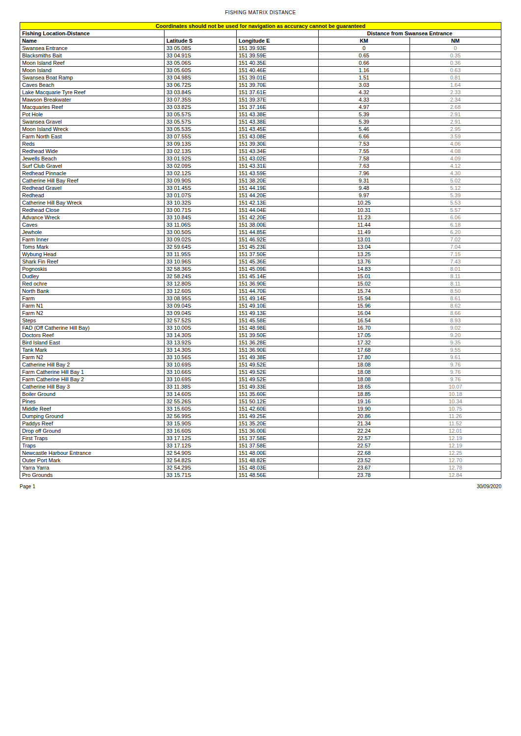FISHING MATRIX DISTANCE
| Coordinates should not be used for navigation as accuracy cannot be guaranteed |
| Fishing Location-Distance | | | Distance from Swansea Entrance |
| Name | Latitude S | Longitude E | KM | NM |
| Swansea Entrance | 33 05.08S | 151 39.93E | 0 | 0 |
| Blacksmiths Bait | 33 04.91S | 151 39.59E | 0.65 | 0.35 |
| Moon Island Reef | 33 05.06S | 151 40.35E | 0.66 | 0.36 |
| Moon Island | 33 05.60S | 151 40.46E | 1.16 | 0.63 |
| Swansea Boat Ramp | 33 04.98S | 151 39.01E | 1.51 | 0.81 |
| Caves Beach | 33 06.72S | 151 39.70E | 3.03 | 1.64 |
| Lake Macquarie Tyre Reef | 33 03.84S | 151 37.61E | 4.32 | 2.33 |
| Mawson Breakwater | 33 07.35S | 151 39.37E | 4.33 | 2.34 |
| Macquaries Reef | 33 03.82S | 151 37.16E | 4.97 | 2.68 |
| Pot Hole | 33 05.57S | 151 43.38E | 5.39 | 2.91 |
| Swansea Gravel | 33 05.57S | 151 43.38E | 5.39 | 2.91 |
| Moon Island Wreck | 33 05.53S | 151 43.45E | 5.46 | 2.95 |
| Farm North East | 33 07.55S | 151 43.08E | 6.66 | 3.59 |
| Reds | 33 09.13S | 151 39.30E | 7.53 | 4.06 |
| Redhead Wide | 33 02.13S | 151 43.34E | 7.55 | 4.08 |
| Jewells Beach | 33 01.92S | 151 43.02E | 7.58 | 4.09 |
| Surf Club Gravel | 33 02.09S | 151 43.31E | 7.63 | 4.12 |
| Redhead Pinnacle | 33 02.12S | 151 43.59E | 7.96 | 4.30 |
| Catherine Hill Bay Reef | 33 09.90S | 151 38.20E | 9.31 | 5.02 |
| Redhead Gravel | 33 01.45S | 151 44.19E | 9.48 | 5.12 |
| Redhead | 33 01.07S | 151 44.20E | 9.97 | 5.39 |
| Catherine Hill Bay Wreck | 33 10.32S | 151 42.13E | 10.25 | 5.53 |
| Redhead Close | 33 00.71S | 151 44.04E | 10.31 | 5.57 |
| Advance Wreck | 33 10.84S | 151 42.20E | 11.23 | 6.06 |
| Caves | 33 11.06S | 151 38.00E | 11.44 | 6.18 |
| Jewhole | 33 00.50S | 151 44.85E | 11.49 | 6.20 |
| Farm Inner | 33 09.02S | 151 46.92E | 13.01 | 7.02 |
| Toms Mark | 32 59.64S | 151 45.23E | 13.04 | 7.04 |
| Wybung Head | 33 11.95S | 151 37.50E | 13.25 | 7.15 |
| Shark Fin Reef | 33 10.96S | 151 45.36E | 13.76 | 7.43 |
| Pognoskis | 32 58.36S | 151 45.09E | 14.83 | 8.01 |
| Dudley | 32 58.24S | 151 45.14E | 15.01 | 8.11 |
| Red ochre | 33 12.80S | 151 36.90E | 15.02 | 8.11 |
| North Bank | 33 12.60S | 151 44.70E | 15.74 | 8.50 |
| Farm | 33 08.95S | 151 49.14E | 15.94 | 8.61 |
| Farm N1 | 33 09.04S | 151 49.10E | 15.96 | 8.62 |
| Farm N2 | 33 09.04S | 151 49.13E | 16.04 | 8.66 |
| Steps | 32 57.52S | 151 45.58E | 16.54 | 8.93 |
| FAD (Off Catherine Hill Bay) | 33 10.00S | 151 48.98E | 16.70 | 9.02 |
| Doctors Reef | 33 14.30S | 151 39.50E | 17.05 | 9.20 |
| Bird Island East | 33 13.92S | 151 36.28E | 17.32 | 9.35 |
| Tank Mark | 33 14.30S | 151 36.90E | 17.68 | 9.55 |
| Farm N2 | 33 10.56S | 151 49.38E | 17.80 | 9.61 |
| Catherine Hill Bay 2 | 33 10.69S | 151 49.52E | 18.08 | 9.76 |
| Farm Catherine Hill Bay 1 | 33 10.66S | 151 49.52E | 18.08 | 9.76 |
| Farm Catherine Hill Bay 2 | 33 10.69S | 151 49.52E | 18.08 | 9.76 |
| Catherine Hill Bay 3 | 33 11.38S | 151 49.33E | 18.65 | 10.07 |
| Boiler Ground | 33 14.60S | 151 35.60E | 18.85 | 10.18 |
| Pines | 32 55.26S | 151 50.12E | 19.16 | 10.34 |
| Middle Reef | 33 15.60S | 151 42.60E | 19.90 | 10.75 |
| Dumping Ground | 32 56.99S | 151 49.25E | 20.86 | 11.26 |
| Paddys Reef | 33 15.90S | 151 35.20E | 21.34 | 11.52 |
| Drop off Ground | 33 16.60S | 151 36.00E | 22.24 | 12.01 |
| First Traps | 33 17.12S | 151 37.58E | 22.57 | 12.19 |
| Traps | 33 17.12S | 151 37.58E | 22.57 | 12.19 |
| Newcastle Harbour Entrance | 32 54.90S | 151 48.00E | 22.68 | 12.25 |
| Outer Port Mark | 32 54.82S | 151 48.82E | 23.52 | 12.70 |
| Yarra Yarra | 32 54.29S | 151 48.03E | 23.67 | 12.78 |
| Pro Grounds | 33 15.71S | 151 48.56E | 23.78 | 12.84 |
Page 1 30/09/2020